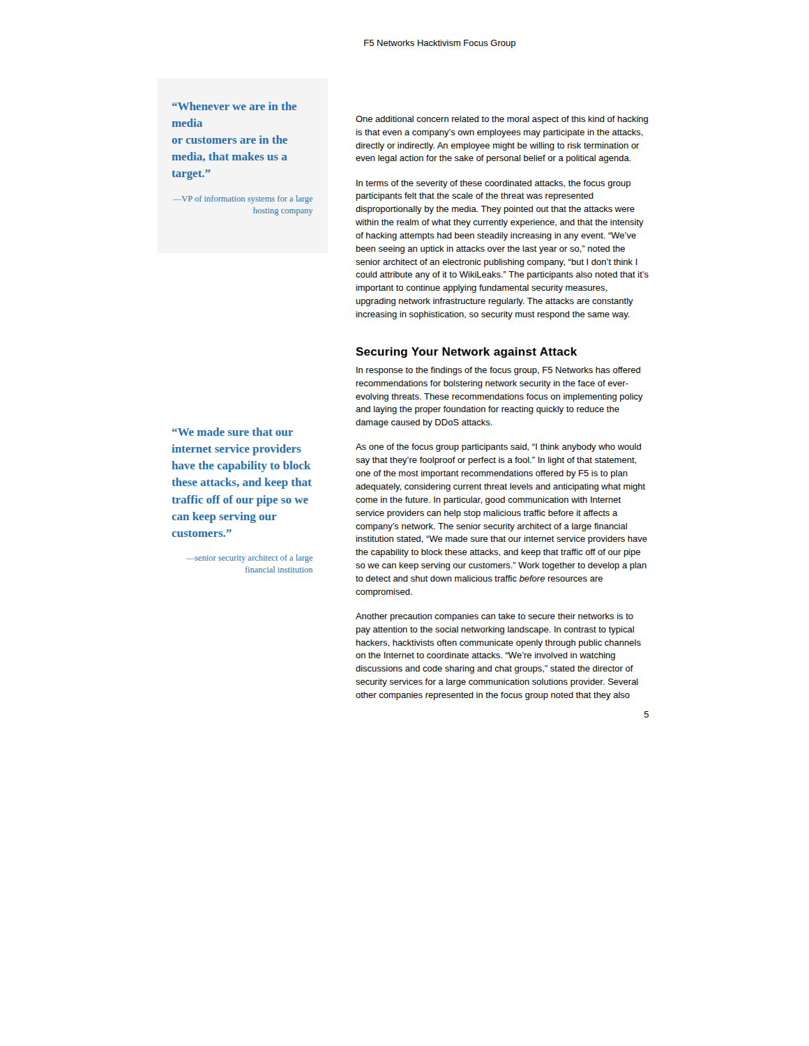F5 Networks Hacktivism Focus Group
“Whenever we are in the media
or customers are in the media, that makes us a target.”
—VP of information systems for a large hosting company
“We made sure that our internet service providers have the capability to block these attacks, and keep that traffic off of our pipe so we can keep serving our customers.”
—senior security architect of a large financial institution
One additional concern related to the moral aspect of this kind of hacking is that even a company’s own employees may participate in the attacks, directly or indirectly. An employee might be willing to risk termination or even legal action for the sake of personal belief or a political agenda.
In terms of the severity of these coordinated attacks, the focus group participants felt that the scale of the threat was represented disproportionally by the media. They pointed out that the attacks were within the realm of what they currently experience, and that the intensity of hacking attempts had been steadily increasing in any event. “We’ve been seeing an uptick in attacks over the last year or so,” noted the senior architect of an electronic publishing company, “but I don’t think I could attribute any of it to WikiLeaks.” The participants also noted that it’s important to continue applying fundamental security measures, upgrading network infrastructure regularly. The attacks are constantly increasing in sophistication, so security must respond the same way.
Securing Your Network against Attack
In response to the findings of the focus group, F5 Networks has offered recommendations for bolstering network security in the face of ever-evolving threats. These recommendations focus on implementing policy and laying the proper foundation for reacting quickly to reduce the damage caused by DDoS attacks.
As one of the focus group participants said, “I think anybody who would say that they’re foolproof or perfect is a fool.” In light of that statement, one of the most important recommendations offered by F5 is to plan adequately, considering current threat levels and anticipating what might come in the future. In particular, good communication with Internet service providers can help stop malicious traffic before it affects a company’s network. The senior security architect of a large financial institution stated, “We made sure that our internet service providers have the capability to block these attacks, and keep that traffic off of our pipe so we can keep serving our customers.” Work together to develop a plan to detect and shut down malicious traffic before resources are compromised.
Another precaution companies can take to secure their networks is to pay attention to the social networking landscape. In contrast to typical hackers, hacktivists often communicate openly through public channels on the Internet to coordinate attacks. “We’re involved in watching discussions and code sharing and chat groups,” stated the director of security services for a large communication solutions provider. Several other companies represented in the focus group noted that they also
5